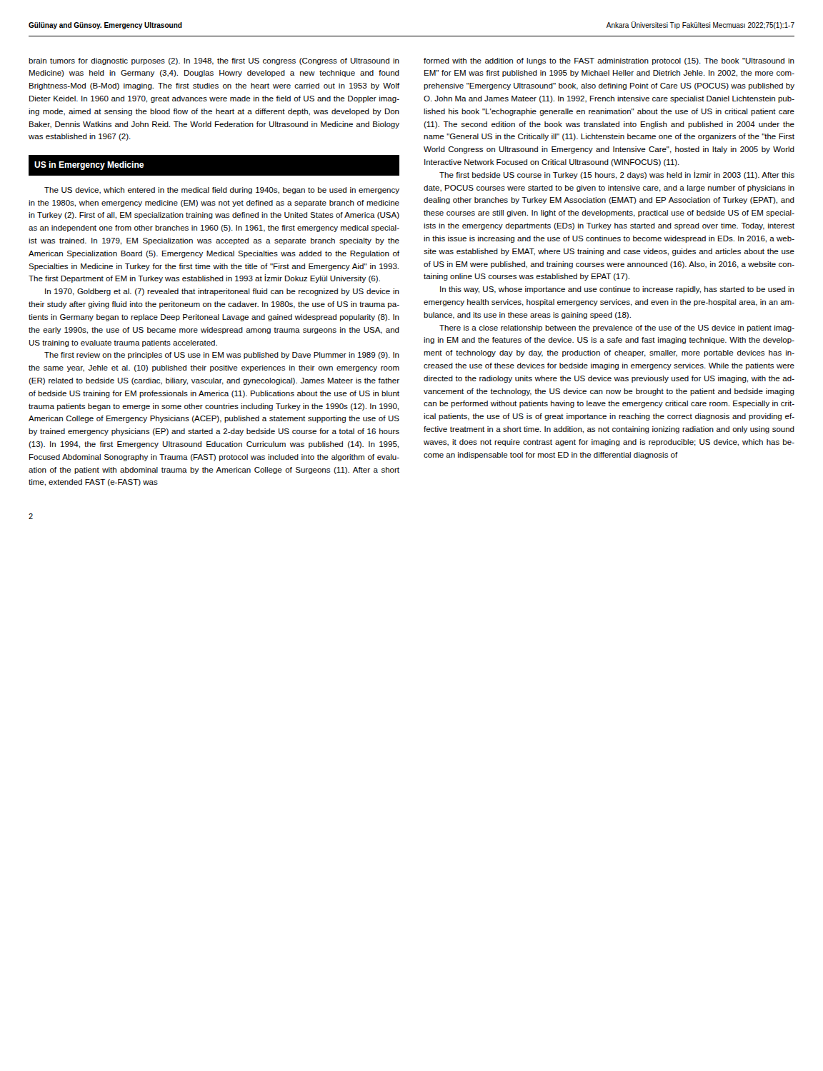Gülünay and Günsoy. Emergency Ultrasound
Ankara Üniversitesi Tıp Fakültesi Mecmuası 2022;75(1):1-7
brain tumors for diagnostic purposes (2). In 1948, the first US congress (Congress of Ultrasound in Medicine) was held in Germany (3,4). Douglas Howry developed a new technique and found Brightness-Mod (B-Mod) imaging. The first studies on the heart were carried out in 1953 by Wolf Dieter Keidel. In 1960 and 1970, great advances were made in the field of US and the Doppler imaging mode, aimed at sensing the blood flow of the heart at a different depth, was developed by Don Baker, Dennis Watkins and John Reid. The World Federation for Ultrasound in Medicine and Biology was established in 1967 (2).
US in Emergency Medicine
The US device, which entered in the medical field during 1940s, began to be used in emergency in the 1980s, when emergency medicine (EM) was not yet defined as a separate branch of medicine in Turkey (2). First of all, EM specialization training was defined in the United States of America (USA) as an independent one from other branches in 1960 (5). In 1961, the first emergency medical specialist was trained. In 1979, EM Specialization was accepted as a separate branch specialty by the American Specialization Board (5). Emergency Medical Specialties was added to the Regulation of Specialties in Medicine in Turkey for the first time with the title of "First and Emergency Aid" in 1993. The first Department of EM in Turkey was established in 1993 at İzmir Dokuz Eylül University (6).
In 1970, Goldberg et al. (7) revealed that intraperitoneal fluid can be recognized by US device in their study after giving fluid into the peritoneum on the cadaver. In 1980s, the use of US in trauma patients in Germany began to replace Deep Peritoneal Lavage and gained widespread popularity (8). In the early 1990s, the use of US became more widespread among trauma surgeons in the USA, and US training to evaluate trauma patients accelerated.
The first review on the principles of US use in EM was published by Dave Plummer in 1989 (9). In the same year, Jehle et al. (10) published their positive experiences in their own emergency room (ER) related to bedside US (cardiac, biliary, vascular, and gynecological). James Mateer is the father of bedside US training for EM professionals in America (11). Publications about the use of US in blunt trauma patients began to emerge in some other countries including Turkey in the 1990s (12). In 1990, American College of Emergency Physicians (ACEP), published a statement supporting the use of US by trained emergency physicians (EP) and started a 2-day bedside US course for a total of 16 hours (13). In 1994, the first Emergency Ultrasound Education Curriculum was published (14). In 1995, Focused Abdominal Sonography in Trauma (FAST) protocol was included into the algorithm of evaluation of the patient with abdominal trauma by the American College of Surgeons (11). After a short time, extended FAST (e-FAST) was
formed with the addition of lungs to the FAST administration protocol (15). The book "Ultrasound in EM" for EM was first published in 1995 by Michael Heller and Dietrich Jehle. In 2002, the more comprehensive "Emergency Ultrasound" book, also defining Point of Care US (POCUS) was published by O. John Ma and James Mateer (11). In 1992, French intensive care specialist Daniel Lichtenstein published his book "L'echographie generalle en reanimation" about the use of US in critical patient care (11). The second edition of the book was translated into English and published in 2004 under the name "General US in the Critically ill" (11). Lichtenstein became one of the organizers of the "the First World Congress on Ultrasound in Emergency and Intensive Care", hosted in Italy in 2005 by World Interactive Network Focused on Critical Ultrasound (WINFOCUS) (11).
The first bedside US course in Turkey (15 hours, 2 days) was held in İzmir in 2003 (11). After this date, POCUS courses were started to be given to intensive care, and a large number of physicians in dealing other branches by Turkey EM Association (EMAT) and EP Association of Turkey (EPAT), and these courses are still given. In light of the developments, practical use of bedside US of EM specialists in the emergency departments (EDs) in Turkey has started and spread over time. Today, interest in this issue is increasing and the use of US continues to become widespread in EDs. In 2016, a website was established by EMAT, where US training and case videos, guides and articles about the use of US in EM were published, and training courses were announced (16). Also, in 2016, a website containing online US courses was established by EPAT (17).
In this way, US, whose importance and use continue to increase rapidly, has started to be used in emergency health services, hospital emergency services, and even in the pre-hospital area, in an ambulance, and its use in these areas is gaining speed (18).
There is a close relationship between the prevalence of the use of the US device in patient imaging in EM and the features of the device. US is a safe and fast imaging technique. With the development of technology day by day, the production of cheaper, smaller, more portable devices has increased the use of these devices for bedside imaging in emergency services. While the patients were directed to the radiology units where the US device was previously used for US imaging, with the advancement of the technology, the US device can now be brought to the patient and bedside imaging can be performed without patients having to leave the emergency critical care room. Especially in critical patients, the use of US is of great importance in reaching the correct diagnosis and providing effective treatment in a short time. In addition, as not containing ionizing radiation and only using sound waves, it does not require contrast agent for imaging and is reproducible; US device, which has become an indispensable tool for most ED in the differential diagnosis of
2